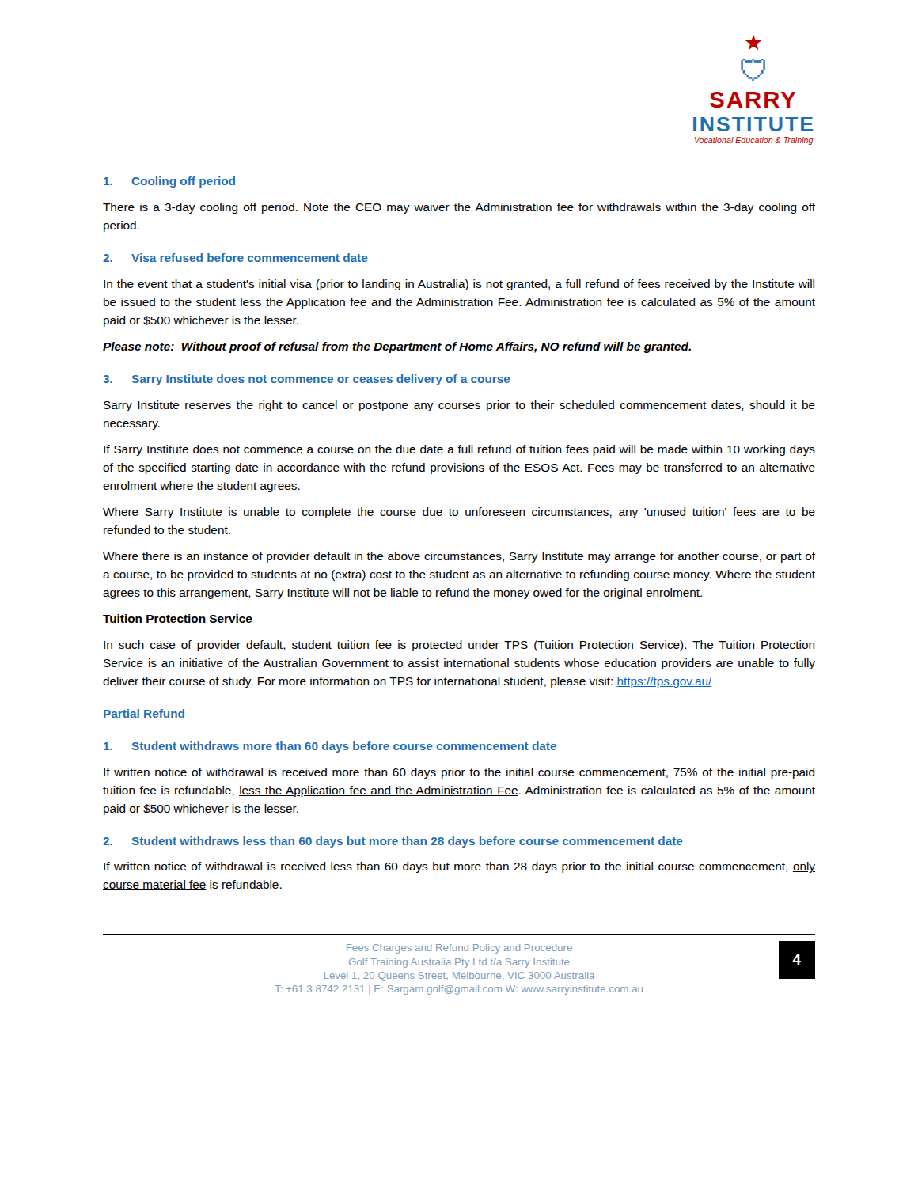★
🛡
SARRY
INSTITUTE
Vocational Education & Training
1. Cooling off period
There is a 3-day cooling off period. Note the CEO may waiver the Administration fee for withdrawals within the 3-day cooling off period.
2. Visa refused before commencement date
In the event that a student's initial visa (prior to landing in Australia) is not granted, a full refund of fees received by the Institute will be issued to the student less the Application fee and the Administration Fee. Administration fee is calculated as 5% of the amount paid or $500 whichever is the lesser.
Please note: Without proof of refusal from the Department of Home Affairs, NO refund will be granted.
3. Sarry Institute does not commence or ceases delivery of a course
Sarry Institute reserves the right to cancel or postpone any courses prior to their scheduled commencement dates, should it be necessary.
If Sarry Institute does not commence a course on the due date a full refund of tuition fees paid will be made within 10 working days of the specified starting date in accordance with the refund provisions of the ESOS Act. Fees may be transferred to an alternative enrolment where the student agrees.
Where Sarry Institute is unable to complete the course due to unforeseen circumstances, any 'unused tuition' fees are to be refunded to the student.
Where there is an instance of provider default in the above circumstances, Sarry Institute may arrange for another course, or part of a course, to be provided to students at no (extra) cost to the student as an alternative to refunding course money. Where the student agrees to this arrangement, Sarry Institute will not be liable to refund the money owed for the original enrolment.
Tuition Protection Service
In such case of provider default, student tuition fee is protected under TPS (Tuition Protection Service). The Tuition Protection Service is an initiative of the Australian Government to assist international students whose education providers are unable to fully deliver their course of study. For more information on TPS for international student, please visit: https://tps.gov.au/
Partial Refund
1. Student withdraws more than 60 days before course commencement date
If written notice of withdrawal is received more than 60 days prior to the initial course commencement, 75% of the initial pre-paid tuition fee is refundable, less the Application fee and the Administration Fee. Administration fee is calculated as 5% of the amount paid or $500 whichever is the lesser.
2. Student withdraws less than 60 days but more than 28 days before course commencement date
If written notice of withdrawal is received less than 60 days but more than 28 days prior to the initial course commencement, only course material fee is refundable.
Fees Charges and Refund Policy and Procedure
Golf Training Australia Pty Ltd t/a Sarry Institute
Level 1, 20 Queens Street, Melbourne, VIC 3000 Australia
T: +61 3 8742 2131 | E: Sargam.golf@gmail.com W: www.sarryinstitute.com.au
4